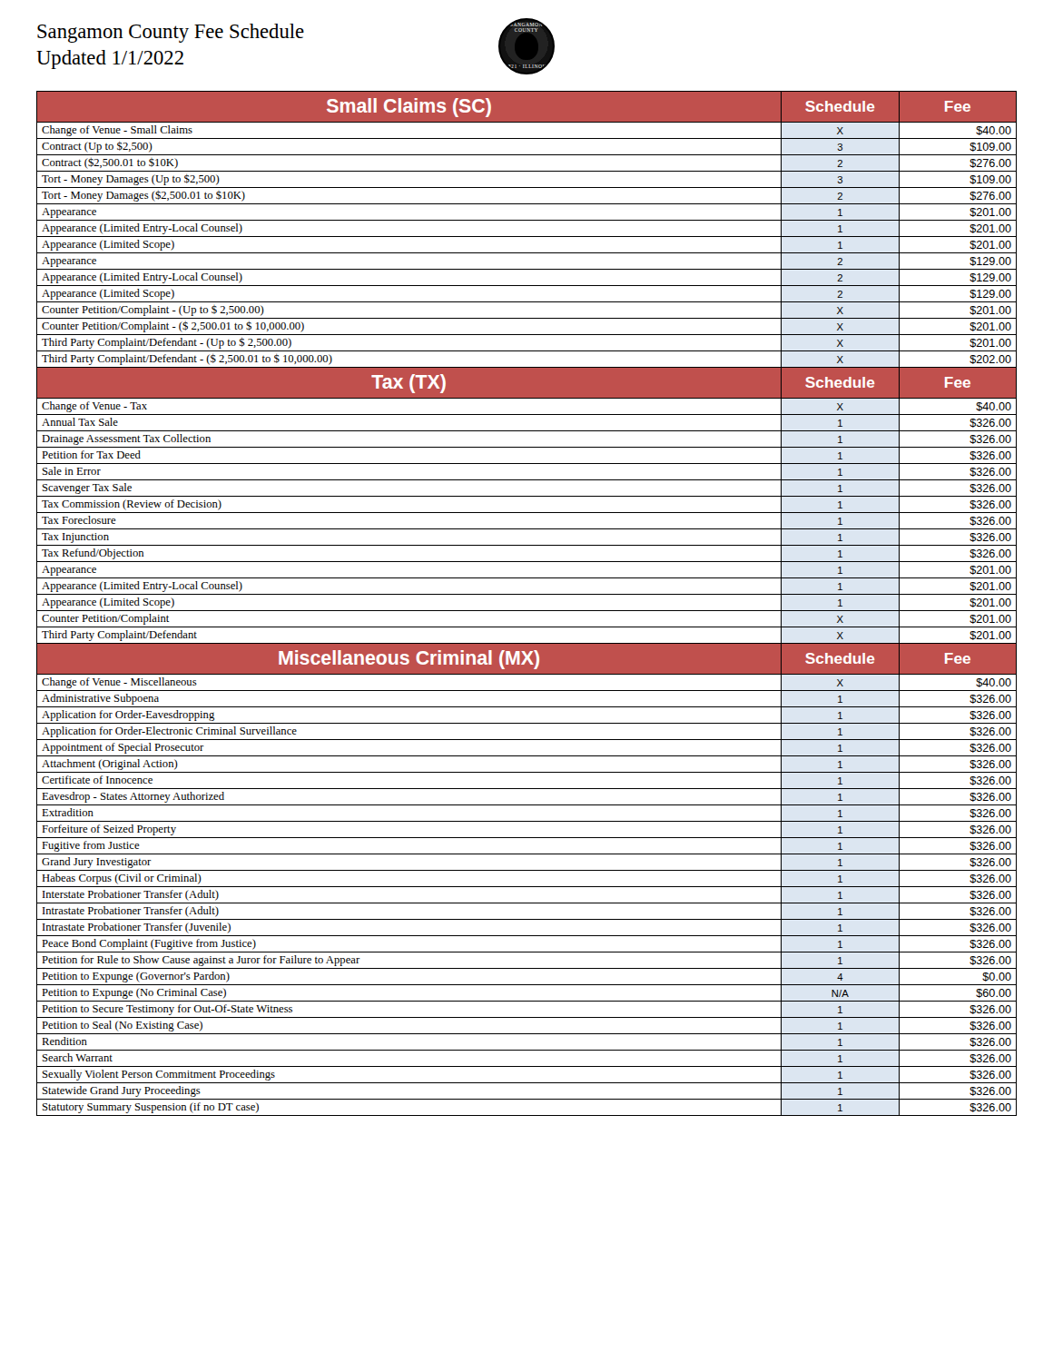Sangamon County Fee Schedule
Updated 1/1/2022
SANGAMON COUNTY
1821 · ILLINOIS
| Small Claims (SC) | Schedule | Fee |
| Change of Venue - Small Claims | X | $40.00 |
| Contract (Up to $2,500) | 3 | $109.00 |
| Contract ($2,500.01 to $10K) | 2 | $276.00 |
| Tort - Money Damages (Up to $2,500) | 3 | $109.00 |
| Tort - Money Damages ($2,500.01 to $10K) | 2 | $276.00 |
| Appearance | 1 | $201.00 |
| Appearance (Limited Entry-Local Counsel) | 1 | $201.00 |
| Appearance (Limited Scope) | 1 | $201.00 |
| Appearance | 2 | $129.00 |
| Appearance (Limited Entry-Local Counsel) | 2 | $129.00 |
| Appearance (Limited Scope) | 2 | $129.00 |
| Counter Petition/Complaint - (Up to $ 2,500.00) | X | $201.00 |
| Counter Petition/Complaint - ($ 2,500.01 to $ 10,000.00) | X | $201.00 |
| Third Party Complaint/Defendant - (Up to $ 2,500.00) | X | $201.00 |
| Third Party Complaint/Defendant - ($ 2,500.01 to $ 10,000.00) | X | $202.00 |
| Tax (TX) | Schedule | Fee |
| Change of Venue - Tax | X | $40.00 |
| Annual Tax Sale | 1 | $326.00 |
| Drainage Assessment Tax Collection | 1 | $326.00 |
| Petition for Tax Deed | 1 | $326.00 |
| Sale in Error | 1 | $326.00 |
| Scavenger Tax Sale | 1 | $326.00 |
| Tax Commission (Review of Decision) | 1 | $326.00 |
| Tax Foreclosure | 1 | $326.00 |
| Tax Injunction | 1 | $326.00 |
| Tax Refund/Objection | 1 | $326.00 |
| Appearance | 1 | $201.00 |
| Appearance (Limited Entry-Local Counsel) | 1 | $201.00 |
| Appearance (Limited Scope) | 1 | $201.00 |
| Counter Petition/Complaint | X | $201.00 |
| Third Party Complaint/Defendant | X | $201.00 |
| Miscellaneous Criminal (MX) | Schedule | Fee |
| Change of Venue - Miscellaneous | X | $40.00 |
| Administrative Subpoena | 1 | $326.00 |
| Application for Order-Eavesdropping | 1 | $326.00 |
| Application for Order-Electronic Criminal Surveillance | 1 | $326.00 |
| Appointment of Special Prosecutor | 1 | $326.00 |
| Attachment (Original Action) | 1 | $326.00 |
| Certificate of Innocence | 1 | $326.00 |
| Eavesdrop - States Attorney Authorized | 1 | $326.00 |
| Extradition | 1 | $326.00 |
| Forfeiture of Seized Property | 1 | $326.00 |
| Fugitive from Justice | 1 | $326.00 |
| Grand Jury Investigator | 1 | $326.00 |
| Habeas Corpus (Civil or Criminal) | 1 | $326.00 |
| Interstate Probationer Transfer (Adult) | 1 | $326.00 |
| Intrastate Probationer Transfer (Adult) | 1 | $326.00 |
| Intrastate Probationer Transfer (Juvenile) | 1 | $326.00 |
| Peace Bond Complaint (Fugitive from Justice) | 1 | $326.00 |
| Petition for Rule to Show Cause against a Juror for Failure to Appear | 1 | $326.00 |
| Petition to Expunge (Governor's Pardon) | 4 | $0.00 |
| Petition to Expunge (No Criminal Case) | N/A | $60.00 |
| Petition to Secure Testimony for Out-Of-State Witness | 1 | $326.00 |
| Petition to Seal (No Existing Case) | 1 | $326.00 |
| Rendition | 1 | $326.00 |
| Search Warrant | 1 | $326.00 |
| Sexually Violent Person Commitment Proceedings | 1 | $326.00 |
| Statewide Grand Jury Proceedings | 1 | $326.00 |
| Statutory Summary Suspension (if no DT case) | 1 | $326.00 |